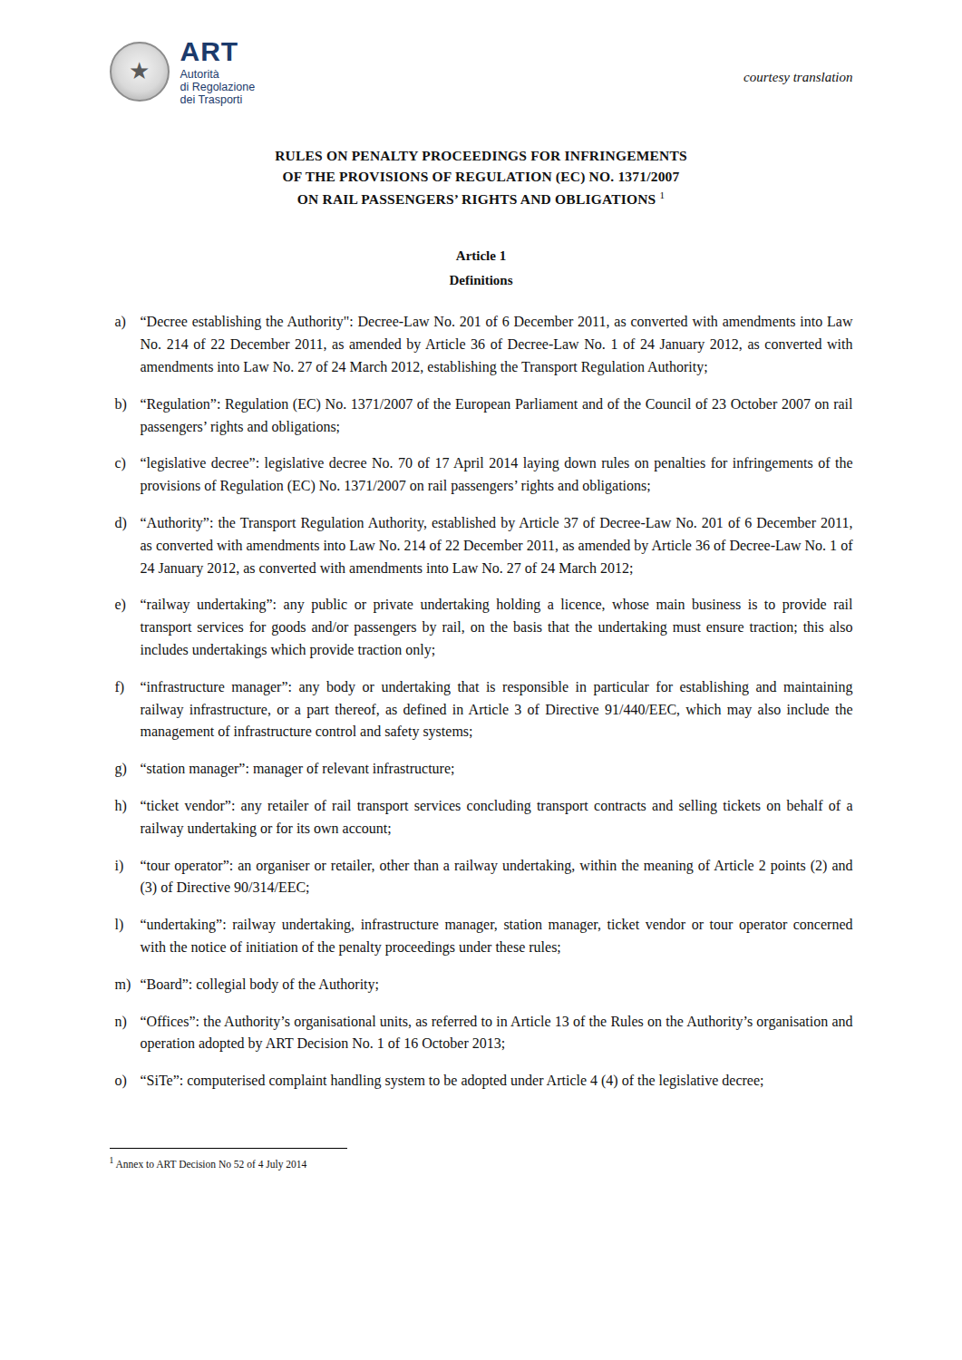ART Autorità di Regolazione dei Trasporti
courtesy translation
Rules on penalty proceedings for infringements
of the provisions of Regulation (EC) No. 1371/2007
on rail passengers’ rights and obligations 1
Article 1
Definitions
a) “Decree establishing the Authority": Decree-Law No. 201 of 6 December 2011, as converted with amendments into Law No. 214 of 22 December 2011, as amended by Article 36 of Decree-Law No. 1 of 24 January 2012, as converted with amendments into Law No. 27 of 24 March 2012, establishing the Transport Regulation Authority;
b) “Regulation”: Regulation (EC) No. 1371/2007 of the European Parliament and of the Council of 23 October 2007 on rail passengers’ rights and obligations;
c) “legislative decree”: legislative decree No. 70 of 17 April 2014 laying down rules on penalties for infringements of the provisions of Regulation (EC) No. 1371/2007 on rail passengers’ rights and obligations;
d) “Authority”: the Transport Regulation Authority, established by Article 37 of Decree-Law No. 201 of 6 December 2011, as converted with amendments into Law No. 214 of 22 December 2011, as amended by Article 36 of Decree-Law No. 1 of 24 January 2012, as converted with amendments into Law No. 27 of 24 March 2012;
e) “railway undertaking”: any public or private undertaking holding a licence, whose main business is to provide rail transport services for goods and/or passengers by rail, on the basis that the undertaking must ensure traction; this also includes undertakings which provide traction only;
f) “infrastructure manager”: any body or undertaking that is responsible in particular for establishing and maintaining railway infrastructure, or a part thereof, as defined in Article 3 of Directive 91/440/EEC, which may also include the management of infrastructure control and safety systems;
g) “station manager”: manager of relevant infrastructure;
h) “ticket vendor”: any retailer of rail transport services concluding transport contracts and selling tickets on behalf of a railway undertaking or for its own account;
i) “tour operator”: an organiser or retailer, other than a railway undertaking, within the meaning of Article 2 points (2) and (3) of Directive 90/314/EEC;
l) “undertaking”: railway undertaking, infrastructure manager, station manager, ticket vendor or tour operator concerned with the notice of initiation of the penalty proceedings under these rules;
m) “Board”: collegial body of the Authority;
n) “Offices”: the Authority’s organisational units, as referred to in Article 13 of the Rules on the Authority’s organisation and operation adopted by ART Decision No. 1 of 16 October 2013;
o) “SiTe”: computerised complaint handling system to be adopted under Article 4 (4) of the legislative decree;
1 Annex to ART Decision No 52 of 4 July 2014